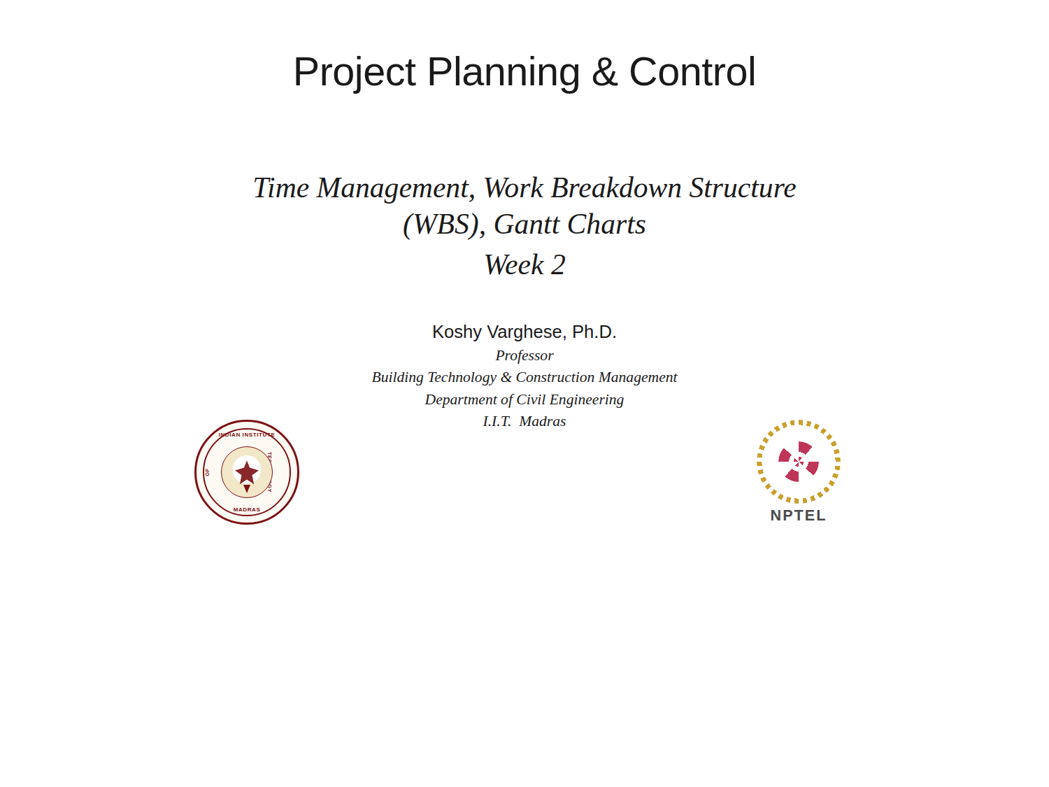Project Planning & Control
Time Management, Work Breakdown Structure (WBS), Gantt Charts Week 2
Koshy Varghese, Ph.D.
Professor
Building Technology & Construction Management
Department of Civil Engineering
I.I.T. Madras
INDIAN INSTITUTE
OF
TECHNOLOGY
MADRAS
NPTEL